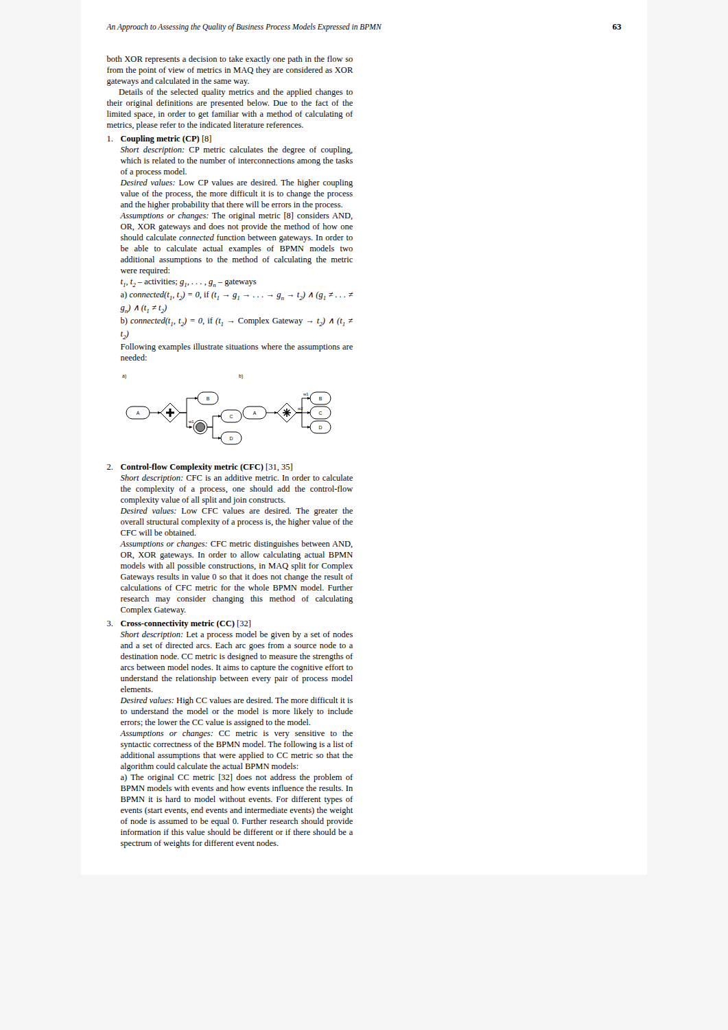An Approach to Assessing the Quality of Business Process Models Expressed in BPMN 63
both XOR represents a decision to take exactly one path in the flow so from the point of view of metrics in MAQ they are considered as XOR gateways and calculated in the same way.
Details of the selected quality metrics and the applied changes to their original definitions are presented below. Due to the fact of the limited space, in order to get familiar with a method of calculating of metrics, please refer to the indicated literature references.
Coupling metric (CP) [8]
Short description: CP metric calculates the degree of coupling, which is related to the number of interconnections among the tasks of a process model.
Desired values: Low CP values are desired. The higher coupling value of the process, the more difficult it is to change the process and the higher probability that there will be errors in the process.
Assumptions or changes: The original metric [8] considers AND, OR, XOR gateways and does not provide the method of how one should calculate connected function between gateways. In order to be able to calculate actual examples of BPMN models two additional assumptions to the method of calculating the metric were required:
t1, t2 – activities; g1, . . . , gn – gateways
a) connected(t1, t2) = 0, if (t1 → g1 → . . . → gn → t2) ∧ (g1 ≠ . . . ≠ gn) ∧ (t1 ≠ t2)
b) connected(t1, t2) = 0, if (t1 → Complex Gateway → t2) ∧ (t1 ≠ t2)
Following examples illustrate situations where the assumptions are needed:
a) b) A B w1 C D A w1 B w2 C D
Control-flow Complexity metric (CFC) [31, 35]
Short description: CFC is an additive metric. In order to calculate the complexity of a process, one should add the control-flow complexity value of all split and join constructs.
Desired values: Low CFC values are desired. The greater the overall structural complexity of a process is, the higher value of the CFC will be obtained.
Assumptions or changes: CFC metric distinguishes between AND, OR, XOR gateways. In order to allow calculating actual BPMN models with all possible constructions, in MAQ split for Complex Gateways results in value 0 so that it does not change the result of calculations of CFC metric for the whole BPMN model. Further research may consider changing this method of calculating Complex Gateway.
Cross-connectivity metric (CC) [32]
Short description: Let a process model be given by a set of nodes and a set of directed arcs. Each arc goes from a source node to a destination node. CC metric is designed to measure the strengths of arcs between model nodes. It aims to capture the cognitive effort to understand the relationship between every pair of process model elements.
Desired values: High CC values are desired. The more difficult it is to understand the model or the model is more likely to include errors; the lower the CC value is assigned to the model.
Assumptions or changes: CC metric is very sensitive to the syntactic correctness of the BPMN model. The following is a list of additional assumptions that were applied to CC metric so that the algorithm could calculate the actual BPMN models:
a) The original CC metric [32] does not address the problem of BPMN models with events and how events influence the results. In BPMN it is hard to model without events. For different types of events (start events, end events and intermediate events) the weight of node is assumed to be equal 0. Further research should provide information if this value should be different or if there should be a spectrum of weights for different event nodes.